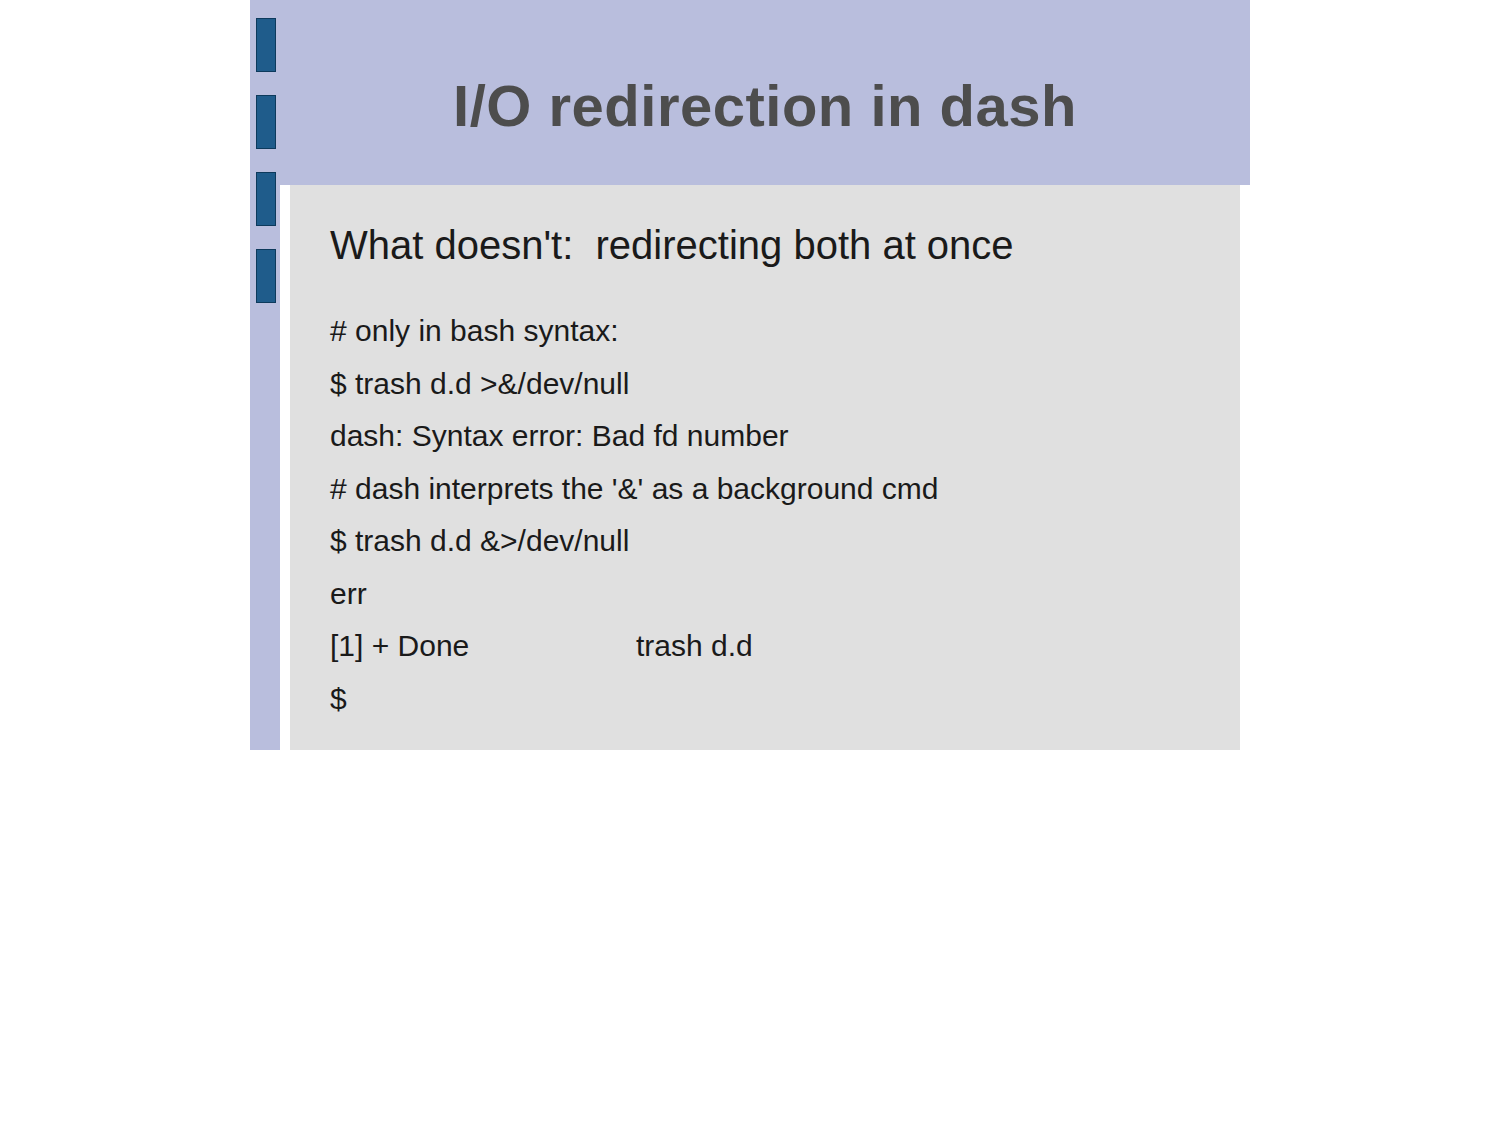I/O redirection in dash
What doesn't: redirecting both at once
# only in bash syntax:
$ trash d.d >&/dev/null
dash: Syntax error: Bad fd number
# dash interprets the '&' as a background cmd
$ trash d.d &>/dev/null
err
[1] + Done trash d.d
$